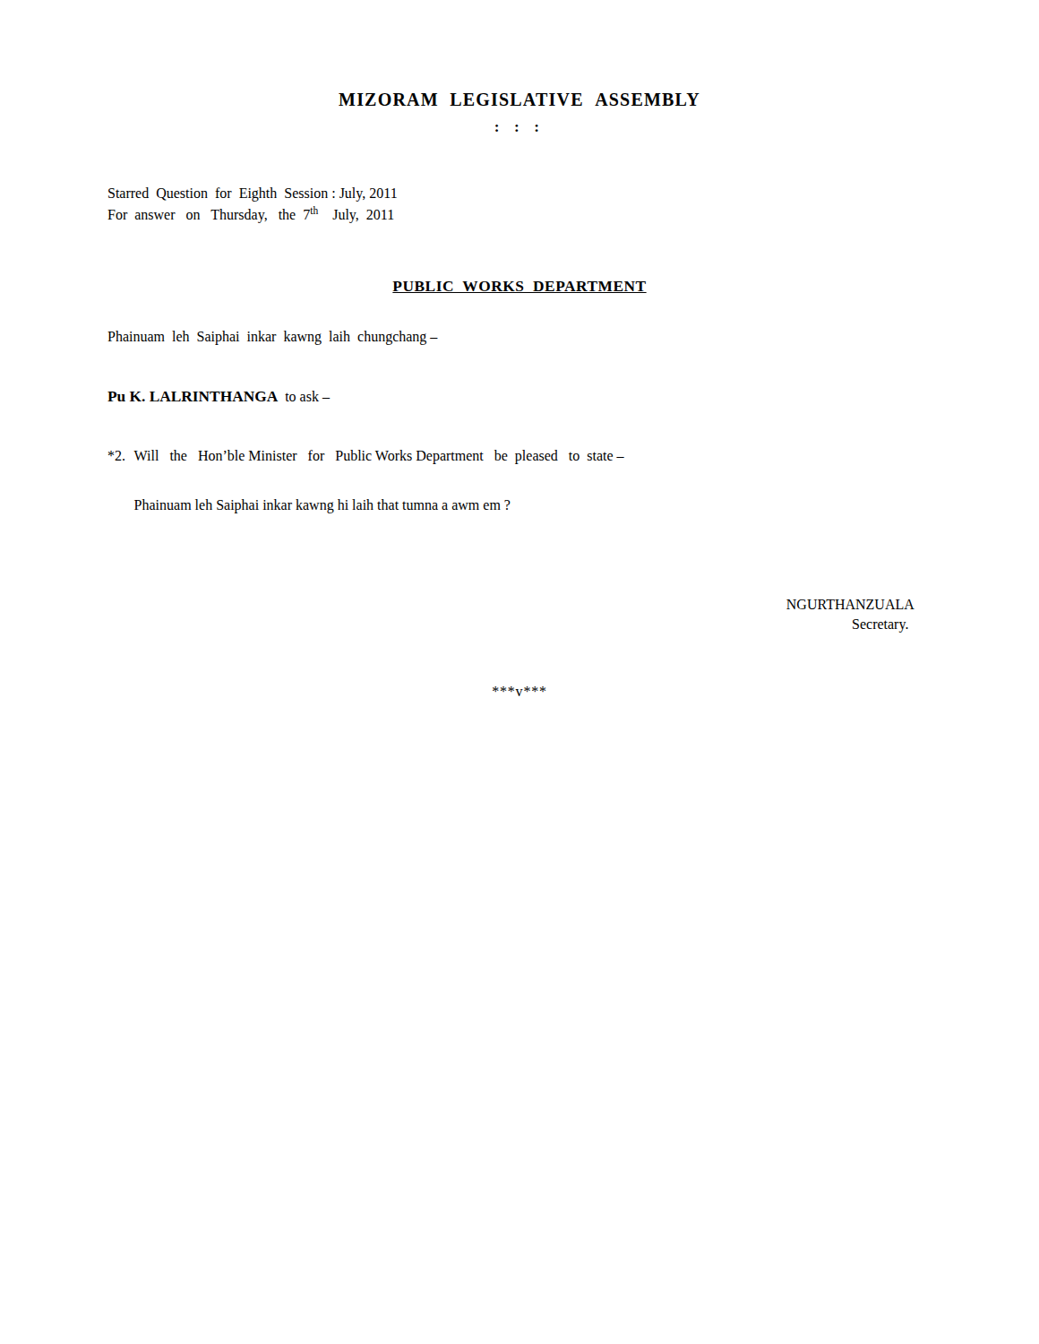MIZORAM LEGISLATIVE ASSEMBLY
: : :
Starred Question for Eighth Session : July, 2011
For answer on Thursday, the 7th July, 2011
PUBLIC WORKS DEPARTMENT
Phainuam leh Saiphai inkar kawng laih chungchang –
Pu K. LALRINTHANGA to ask –
*2.
Will the Hon’ble Minister for Public Works Department be pleased to state –
Phainuam leh Saiphai inkar kawng hi laih that tumna a awm em ?
NGURTHANZUALA
Secretary.
***v***